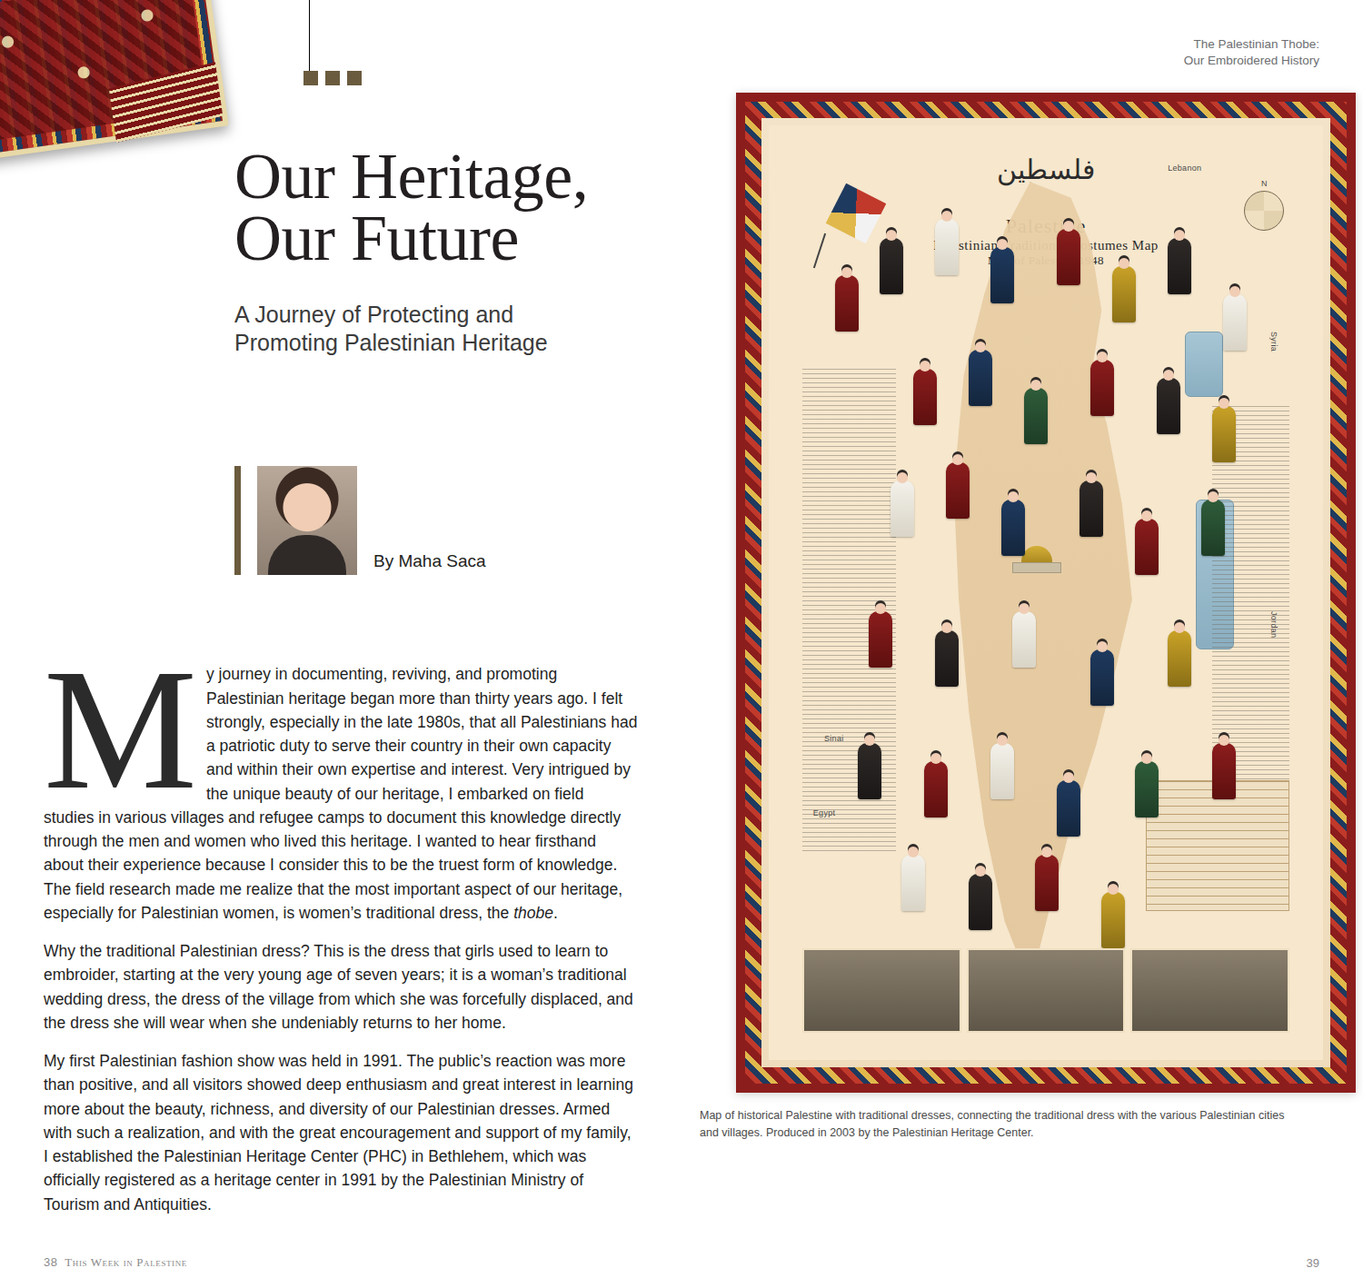Our Heritage,
Our Future
A Journey of Protecting and
Promoting Palestinian Heritage
By Maha Saca
M y journey in documenting, reviving, and promoting Palestinian heritage began more than thirty years ago. I felt strongly, especially in the late 1980s, that all Palestinians had a patriotic duty to serve their country in their own capacity and within their own expertise and interest. Very intrigued by the unique beauty of our heritage, I embarked on field studies in various villages and refugee camps to document this knowledge directly through the men and women who lived this heritage. I wanted to hear firsthand about their experience because I consider this to be the truest form of knowledge. The field research made me realize that the most important aspect of our heritage, especially for Palestinian women, is women’s traditional dress, the thobe.
Why the traditional Palestinian dress? This is the dress that girls used to learn to embroider, starting at the very young age of seven years; it is a woman’s traditional wedding dress, the dress of the village from which she was forcefully displaced, and the dress she will wear when she undeniably returns to her home.
My first Palestinian fashion show was held in 1991. The public’s reaction was more than positive, and all visitors showed deep enthusiasm and great interest in learning more about the beauty, richness, and diversity of our Palestinian dresses. Armed with such a realization, and with the great encouragement and support of my family, I established the Palestinian Heritage Center (PHC) in Bethlehem, which was officially registered as a heritage center in 1991 by the Palestinian Ministry of Tourism and Antiquities.
38 This Week in Palestine
The Palestinian Thobe:
Our Embroidered History
فلسطين
Palestine
Palestinian Traditional Costumes Map
Map of Palestine 1948
Lebanon Syria Jordan Egypt Sinai
Map of historical Palestine with traditional dresses, connecting the traditional dress with the various Palestinian cities and villages. Produced in 2003 by the Palestinian Heritage Center.
39